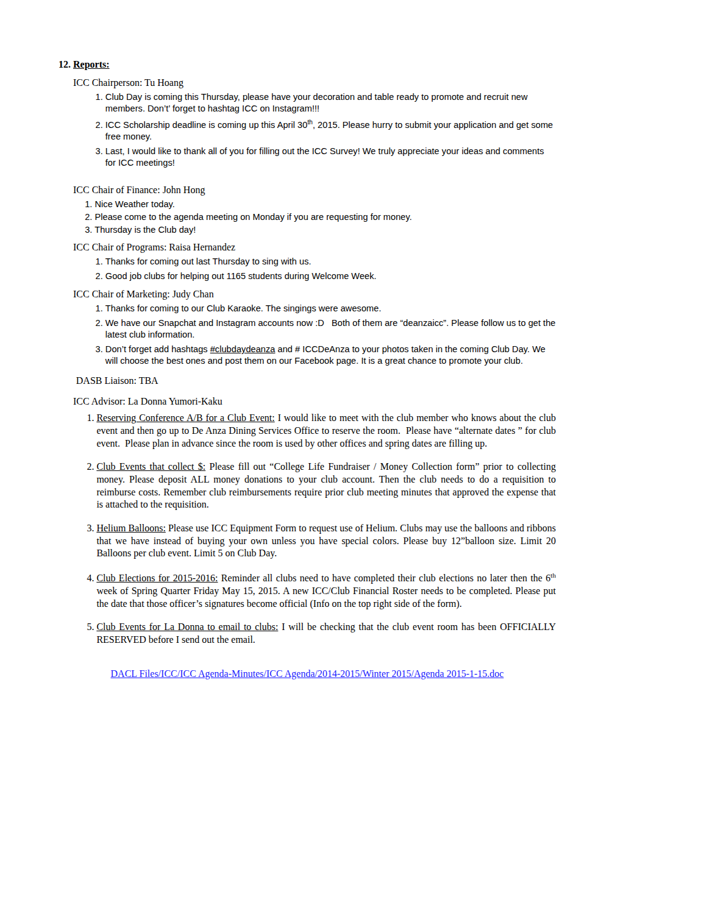12. Reports:
ICC Chairperson: Tu Hoang
Club Day is coming this Thursday, please have your decoration and table ready to promote and recruit new members. Don’t’ forget to hashtag ICC on Instagram!!!
ICC Scholarship deadline is coming up this April 30th, 2015. Please hurry to submit your application and get some free money.
Last, I would like to thank all of you for filling out the ICC Survey! We truly appreciate your ideas and comments for ICC meetings!
ICC Chair of Finance: John Hong
1. Nice Weather today.
2. Please come to the agenda meeting on Monday if you are requesting for money.
3. Thursday is the Club day!
ICC Chair of Programs: Raisa Hernandez
Thanks for coming out last Thursday to sing with us.
Good job clubs for helping out 1165 students during Welcome Week.
ICC Chair of Marketing: Judy Chan
Thanks for coming to our Club Karaoke. The singings were awesome.
We have our Snapchat and Instagram accounts now :D Both of them are “deanzaicc”. Please follow us to get the latest club information.
Don’t forget add hashtags #clubdaydeanza and # ICCDeAnza to your photos taken in the coming Club Day. We will choose the best ones and post them on our Facebook page. It is a great chance to promote your club.
DASB Liaison: TBA
ICC Advisor: La Donna Yumori-Kaku
Reserving Conference A/B for a Club Event: I would like to meet with the club member who knows about the club event and then go up to De Anza Dining Services Office to reserve the room. Please have “alternate dates ” for club event. Please plan in advance since the room is used by other offices and spring dates are filling up.
Club Events that collect $: Please fill out “College Life Fundraiser / Money Collection form” prior to collecting money. Please deposit ALL money donations to your club account. Then the club needs to do a requisition to reimburse costs. Remember club reimbursements require prior club meeting minutes that approved the expense that is attached to the requisition.
Helium Balloons: Please use ICC Equipment Form to request use of Helium. Clubs may use the balloons and ribbons that we have instead of buying your own unless you have special colors. Please buy 12”balloon size. Limit 20 Balloons per club event. Limit 5 on Club Day.
Club Elections for 2015-2016: Reminder all clubs need to have completed their club elections no later then the 6th week of Spring Quarter Friday May 15, 2015. A new ICC/Club Financial Roster needs to be completed. Please put the date that those officer’s signatures become official (Info on the top right side of the form).
Club Events for La Donna to email to clubs: I will be checking that the club event room has been OFFICIALLY RESERVED before I send out the email.
DACL Files/ICC/ICC Agenda-Minutes/ICC Agenda/2014-2015/Winter 2015/Agenda 2015-1-15.doc